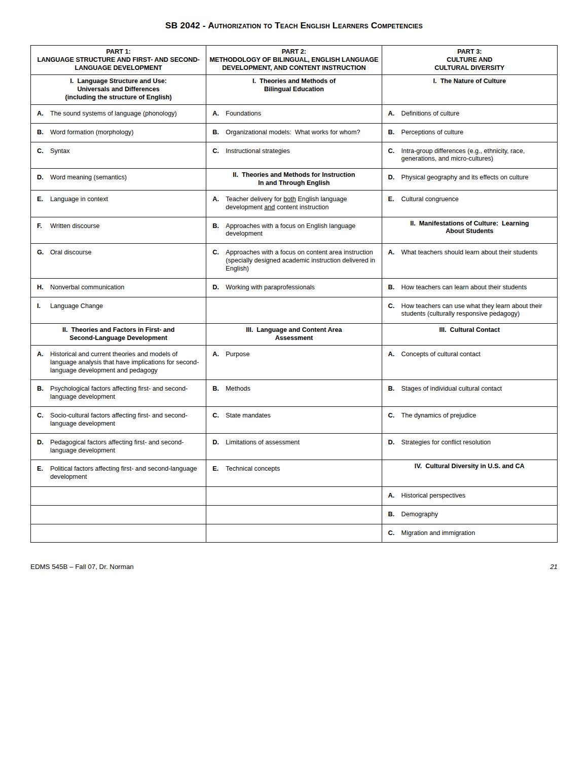SB 2042 - Authorization to Teach English Learners Competencies
| PART 1: LANGUAGE STRUCTURE AND FIRST- AND SECOND-LANGUAGE DEVELOPMENT | PART 2: METHODOLOGY OF BILINGUAL, ENGLISH LANGUAGE DEVELOPMENT, AND CONTENT INSTRUCTION | PART 3: CULTURE AND CULTURAL DIVERSITY |
| I. Language Structure and Use: Universals and Differences (including the structure of English) | I. Theories and Methods of Bilingual Education | I. The Nature of Culture |
| A. The sound systems of language (phonology) | A. Foundations | A. Definitions of culture |
| B. Word formation (morphology) | B. Organizational models: What works for whom? | B. Perceptions of culture |
| C. Syntax | C. Instructional strategies | C. Intra-group differences (e.g., ethnicity, race, generations, and micro-cultures) |
| D. Word meaning (semantics) | II. Theories and Methods for Instruction In and Through English | D. Physical geography and its effects on culture |
| E. Language in context | A. Teacher delivery for both English language development and content instruction | E. Cultural congruence |
| F. Written discourse | B. Approaches with a focus on English language development | II. Manifestations of Culture: Learning About Students |
| G. Oral discourse | C. Approaches with a focus on content area instruction (specially designed academic instruction delivered in English) | A. What teachers should learn about their students |
| H. Nonverbal communication | D. Working with paraprofessionals | B. How teachers can learn about their students |
| I. Language Change | | C. How teachers can use what they learn about their students (culturally responsive pedagogy) |
| II. Theories and Factors in First- and Second-Language Development | III. Language and Content Area Assessment | III. Cultural Contact |
| A. Historical and current theories and models of language analysis that have implications for second-language development and pedagogy | A. Purpose | A. Concepts of cultural contact |
| B. Psychological factors affecting first- and second-language development | B. Methods | B. Stages of individual cultural contact |
| C. Socio-cultural factors affecting first- and second-language development | C. State mandates | C. The dynamics of prejudice |
| D. Pedagogical factors affecting first- and second-language development | D. Limitations of assessment | D. Strategies for conflict resolution |
| E. Political factors affecting first- and second-language development | E. Technical concepts | IV. Cultural Diversity in U.S. and CA |
| | | A. Historical perspectives |
| | | B. Demography |
| | | C. Migration and immigration |
EDMS 545B – Fall 07, Dr. Norman 21